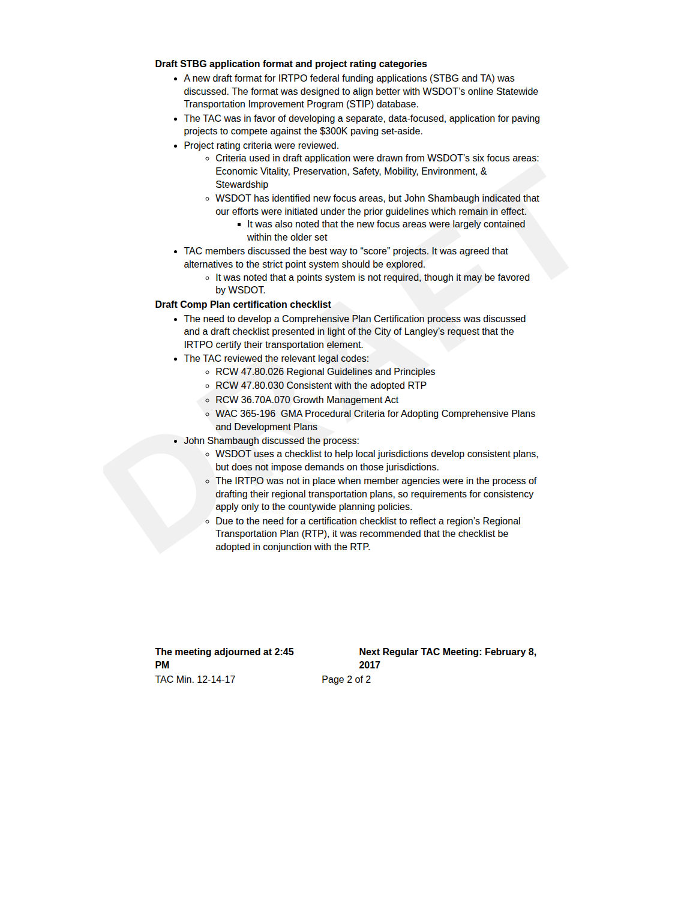DRAFT
Draft STBG application format and project rating categories
A new draft format for IRTPO federal funding applications (STBG and TA) was discussed. The format was designed to align better with WSDOT’s online Statewide Transportation Improvement Program (STIP) database.
The TAC was in favor of developing a separate, data-focused, application for paving projects to compete against the $300K paving set-aside.
Project rating criteria were reviewed.
Criteria used in draft application were drawn from WSDOT’s six focus areas: Economic Vitality, Preservation, Safety, Mobility, Environment, & Stewardship
WSDOT has identified new focus areas, but John Shambaugh indicated that our efforts were initiated under the prior guidelines which remain in effect.
It was also noted that the new focus areas were largely contained within the older set
TAC members discussed the best way to “score” projects. It was agreed that alternatives to the strict point system should be explored.
It was noted that a points system is not required, though it may be favored by WSDOT.
Draft Comp Plan certification checklist
The need to develop a Comprehensive Plan Certification process was discussed and a draft checklist presented in light of the City of Langley’s request that the IRTPO certify their transportation element.
The TAC reviewed the relevant legal codes:
RCW 47.80.026 Regional Guidelines and Principles
RCW 47.80.030 Consistent with the adopted RTP
RCW 36.70A.070 Growth Management Act
WAC 365-196 GMA Procedural Criteria for Adopting Comprehensive Plans and Development Plans
John Shambaugh discussed the process:
WSDOT uses a checklist to help local jurisdictions develop consistent plans, but does not impose demands on those jurisdictions.
The IRTPO was not in place when member agencies were in the process of drafting their regional transportation plans, so requirements for consistency apply only to the countywide planning policies.
Due to the need for a certification checklist to reflect a region’s Regional Transportation Plan (RTP), it was recommended that the checklist be adopted in conjunction with the RTP.
The meeting adjourned at 2:45 PM Next Regular TAC Meeting: February 8, 2017
TAC Min. 12-14-17 Page 2 of 2